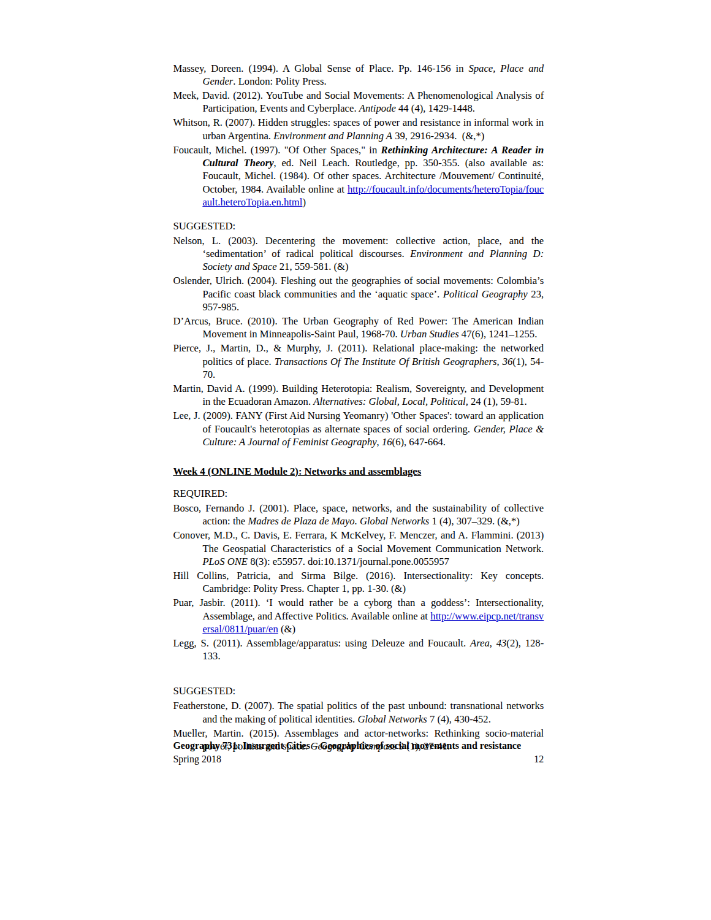Massey, Doreen. (1994). A Global Sense of Place. Pp. 146-156 in Space, Place and Gender. London: Polity Press.
Meek, David. (2012). YouTube and Social Movements: A Phenomenological Analysis of Participation, Events and Cyberplace. Antipode 44 (4), 1429-1448.
Whitson, R. (2007). Hidden struggles: spaces of power and resistance in informal work in urban Argentina. Environment and Planning A 39, 2916-2934. (&,*)
Foucault, Michel. (1997). "Of Other Spaces," in Rethinking Architecture: A Reader in Cultural Theory, ed. Neil Leach. Routledge, pp. 350-355. (also available as: Foucault, Michel. (1984). Of other spaces. Architecture /Mouvement/ Continuité, October, 1984. Available online at http://foucault.info/documents/heteroTopia/foucault.heteroTopia.en.html)
SUGGESTED:
Nelson, L. (2003). Decentering the movement: collective action, place, and the ‘sedimentation’ of radical political discourses. Environment and Planning D: Society and Space 21, 559-581. (&)
Oslender, Ulrich. (2004). Fleshing out the geographies of social movements: Colombia’s Pacific coast black communities and the ‘aquatic space’. Political Geography 23, 957-985.
D’Arcus, Bruce. (2010). The Urban Geography of Red Power: The American Indian Movement in Minneapolis-Saint Paul, 1968-70. Urban Studies 47(6), 1241–1255.
Pierce, J., Martin, D., & Murphy, J. (2011). Relational place-making: the networked politics of place. Transactions Of The Institute Of British Geographers, 36(1), 54-70.
Martin, David A. (1999). Building Heterotopia: Realism, Sovereignty, and Development in the Ecuadoran Amazon. Alternatives: Global, Local, Political, 24 (1), 59-81.
Lee, J. (2009). FANY (First Aid Nursing Yeomanry) 'Other Spaces': toward an application of Foucault's heterotopias as alternate spaces of social ordering. Gender, Place & Culture: A Journal of Feminist Geography, 16(6), 647-664.
Week 4 (ONLINE Module 2): Networks and assemblages
REQUIRED:
Bosco, Fernando J. (2001). Place, space, networks, and the sustainability of collective action: the Madres de Plaza de Mayo. Global Networks 1 (4), 307–329. (&,*)
Conover, M.D., C. Davis, E. Ferrara, K McKelvey, F. Menczer, and A. Flammini. (2013) The Geospatial Characteristics of a Social Movement Communication Network. PLoS ONE 8(3): e55957. doi:10.1371/journal.pone.0055957
Hill Collins, Patricia, and Sirma Bilge. (2016). Intersectionality: Key concepts. Cambridge: Polity Press. Chapter 1, pp. 1-30. (&)
Puar, Jasbir. (2011). ‘I would rather be a cyborg than a goddess’: Intersectionality, Assemblage, and Affective Politics. Available online at http://www.eipcp.net/transversal/0811/puar/en (&)
Legg, S. (2011). Assemblage/apparatus: using Deleuze and Foucault. Area, 43(2), 128-133.
SUGGESTED:
Featherstone, D. (2007). The spatial politics of the past unbound: transnational networks and the making of political identities. Global Networks 7 (4), 430-452.
Mueller, Martin. (2015). Assemblages and actor-networks: Rethinking socio-material power, politics and space. Geography Compass 9 (1), 27-41.
Geography 731: Insurgent Cities – Geographies of social movements and resistance
Spring 2018 12